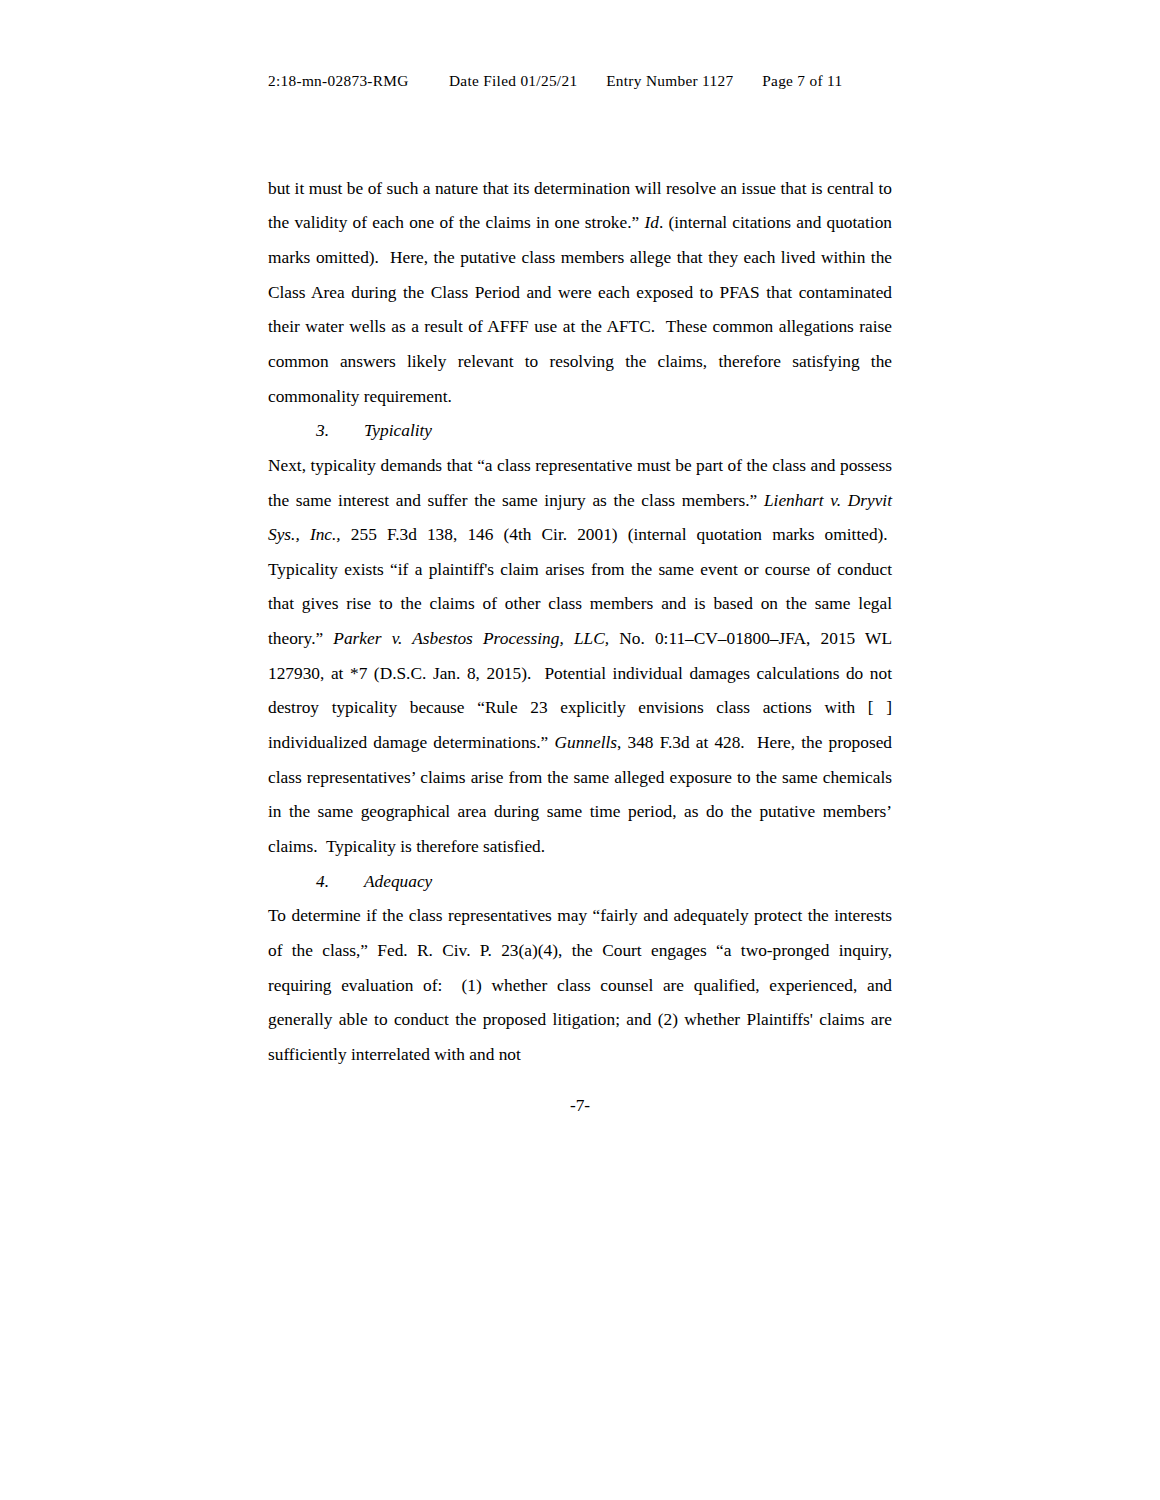2:18-mn-02873-RMG Date Filed 01/25/21 Entry Number 1127 Page 7 of 11
but it must be of such a nature that its determination will resolve an issue that is central to the validity of each one of the claims in one stroke.” Id. (internal citations and quotation marks omitted). Here, the putative class members allege that they each lived within the Class Area during the Class Period and were each exposed to PFAS that contaminated their water wells as a result of AFFF use at the AFTC. These common allegations raise common answers likely relevant to resolving the claims, therefore satisfying the commonality requirement.
3. Typicality
Next, typicality demands that “a class representative must be part of the class and possess the same interest and suffer the same injury as the class members.” Lienhart v. Dryvit Sys., Inc., 255 F.3d 138, 146 (4th Cir. 2001) (internal quotation marks omitted). Typicality exists “if a plaintiff's claim arises from the same event or course of conduct that gives rise to the claims of other class members and is based on the same legal theory.” Parker v. Asbestos Processing, LLC, No. 0:11–CV–01800–JFA, 2015 WL 127930, at *7 (D.S.C. Jan. 8, 2015). Potential individual damages calculations do not destroy typicality because “Rule 23 explicitly envisions class actions with [ ] individualized damage determinations.” Gunnells, 348 F.3d at 428. Here, the proposed class representatives’ claims arise from the same alleged exposure to the same chemicals in the same geographical area during same time period, as do the putative members’ claims. Typicality is therefore satisfied.
4. Adequacy
To determine if the class representatives may “fairly and adequately protect the interests of the class,” Fed. R. Civ. P. 23(a)(4), the Court engages “a two-pronged inquiry, requiring evaluation of: (1) whether class counsel are qualified, experienced, and generally able to conduct the proposed litigation; and (2) whether Plaintiffs' claims are sufficiently interrelated with and not
-7-